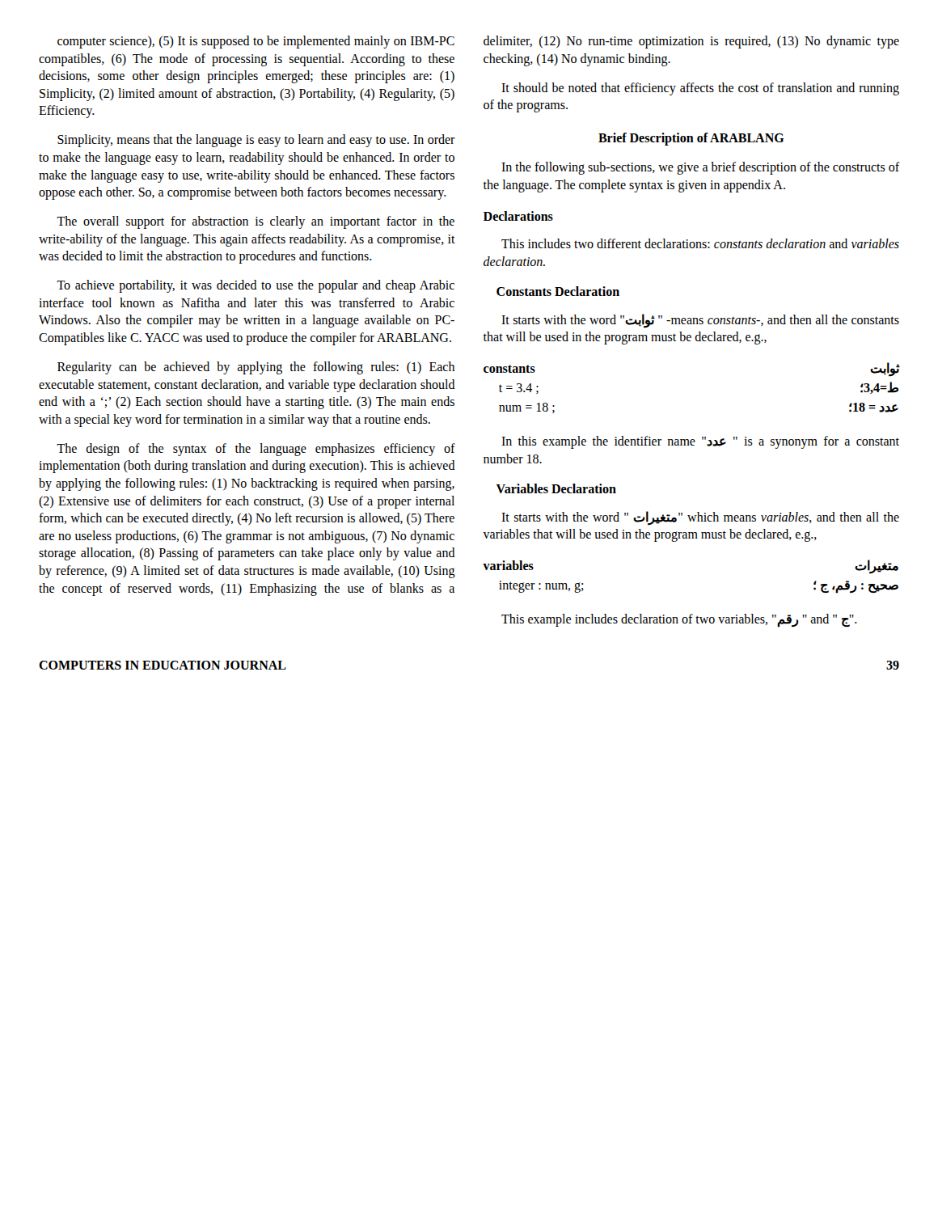computer science), (5) It is supposed to be implemented mainly on IBM-PC compatibles, (6) The mode of processing is sequential. According to these decisions, some other design principles emerged; these principles are: (1) Simplicity, (2) limited amount of abstraction, (3) Portability, (4) Regularity, (5) Efficiency.
Simplicity, means that the language is easy to learn and easy to use. In order to make the language easy to learn, readability should be enhanced. In order to make the language easy to use, write-ability should be enhanced. These factors oppose each other. So, a compromise between both factors becomes necessary.
The overall support for abstraction is clearly an important factor in the write-ability of the language. This again affects readability. As a compromise, it was decided to limit the abstraction to procedures and functions.
To achieve portability, it was decided to use the popular and cheap Arabic interface tool known as Nafitha and later this was transferred to Arabic Windows. Also the compiler may be written in a language available on PC-Compatibles like C. YACC was used to produce the compiler for ARABLANG.
Regularity can be achieved by applying the following rules: (1) Each executable statement, constant declaration, and variable type declaration should end with a ‘;’ (2) Each section should have a starting title. (3) The main ends with a special key word for termination in a similar way that a routine ends.
The design of the syntax of the language emphasizes efficiency of implementation (both during translation and during execution). This is achieved by applying the following rules: (1) No backtracking is required when parsing, (2) Extensive use of delimiters for each construct, (3) Use of a proper internal form, which can be executed directly, (4) No left recursion is allowed, (5) There are no useless productions, (6) The grammar is not ambiguous, (7) No dynamic storage allocation, (8) Passing of parameters can take place only by value and by reference, (9) A limited set of data structures is made available, (10) Using the concept of reserved words, (11) Emphasizing the use of blanks as a delimiter, (12) No run-time optimization is required, (13) No dynamic type checking, (14) No dynamic binding.
It should be noted that efficiency affects the cost of translation and running of the programs.
Brief Description of ARABLANG
In the following sub-sections, we give a brief description of the constructs of the language. The complete syntax is given in appendix A.
Declarations
This includes two different declarations: constants declaration and variables declaration.
Constants Declaration
It starts with the word "ثوابت " -means constants-, and then all the constants that will be used in the program must be declared, e.g.,
| constants t = 3.4 ; num = 18 ; | ثوابت ط=3,4؛ عدد = 18؛ |
In this example the identifier name "عدد " is a synonym for a constant number 18.
Variables Declaration
It starts with the word " متغيرات" which means variables, and then all the variables that will be used in the program must be declared, e.g.,
| variables integer : num, g; | متغيرات صحيح : رقم، ج ؛ |
This example includes declaration of two variables, "رقم " and " ج".
COMPUTERS IN EDUCATION JOURNAL 39